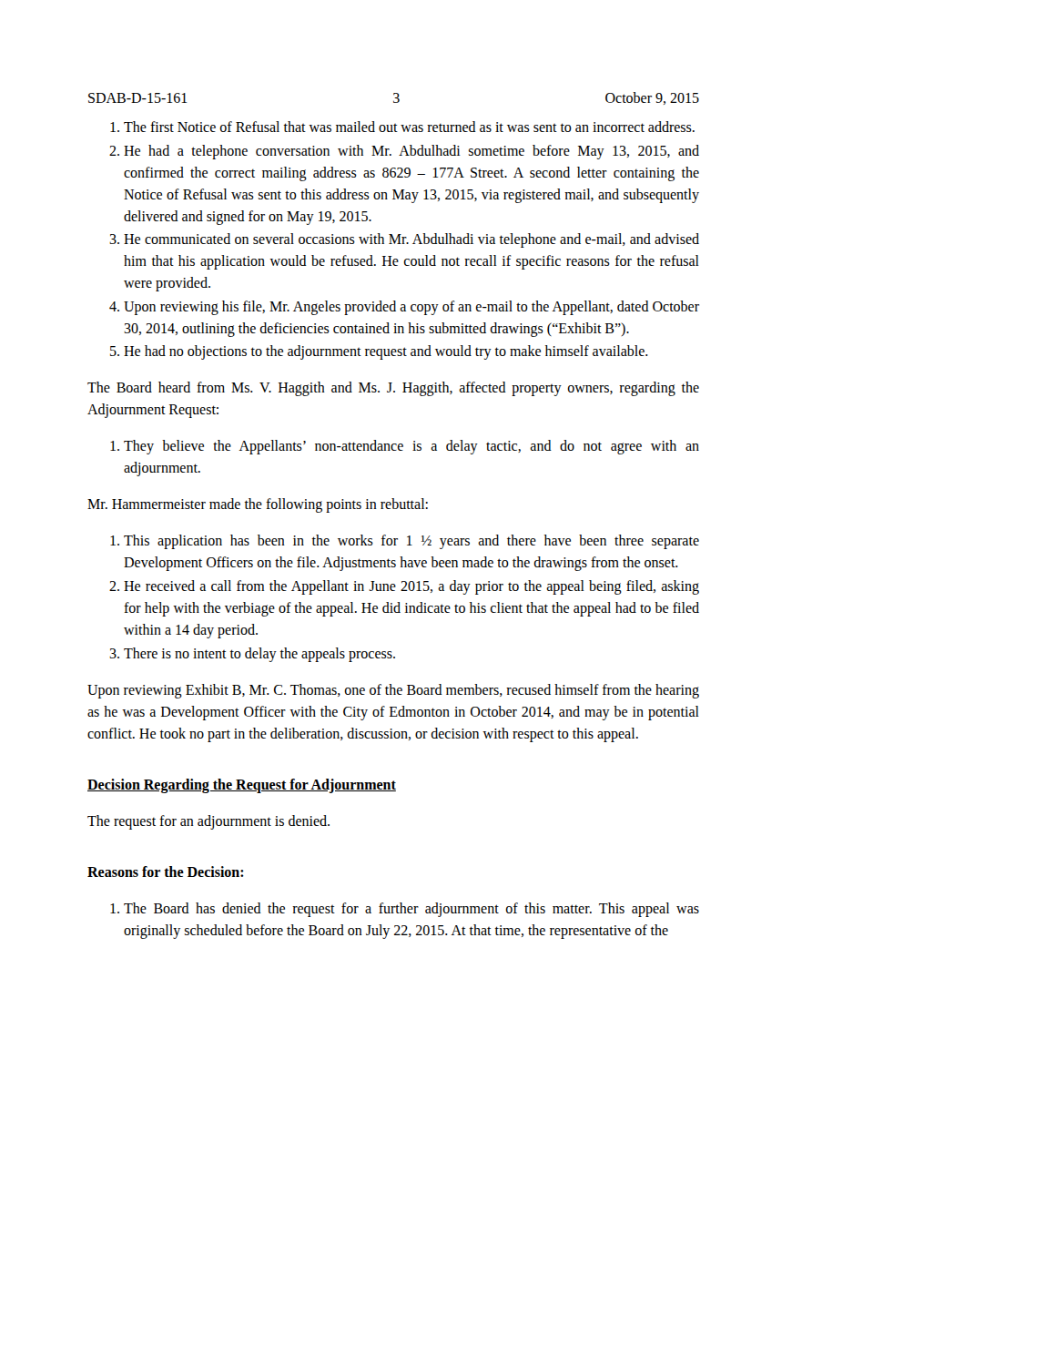SDAB-D-15-161 3 October 9, 2015
The first Notice of Refusal that was mailed out was returned as it was sent to an incorrect address.
He had a telephone conversation with Mr. Abdulhadi sometime before May 13, 2015, and confirmed the correct mailing address as 8629 – 177A Street. A second letter containing the Notice of Refusal was sent to this address on May 13, 2015, via registered mail, and subsequently delivered and signed for on May 19, 2015.
He communicated on several occasions with Mr. Abdulhadi via telephone and e-mail, and advised him that his application would be refused. He could not recall if specific reasons for the refusal were provided.
Upon reviewing his file, Mr. Angeles provided a copy of an e-mail to the Appellant, dated October 30, 2014, outlining the deficiencies contained in his submitted drawings (“Exhibit B”).
He had no objections to the adjournment request and would try to make himself available.
The Board heard from Ms. V. Haggith and Ms. J. Haggith, affected property owners, regarding the Adjournment Request:
They believe the Appellants’ non-attendance is a delay tactic, and do not agree with an adjournment.
Mr. Hammermeister made the following points in rebuttal:
This application has been in the works for 1 ½ years and there have been three separate Development Officers on the file. Adjustments have been made to the drawings from the onset.
He received a call from the Appellant in June 2015, a day prior to the appeal being filed, asking for help with the verbiage of the appeal. He did indicate to his client that the appeal had to be filed within a 14 day period.
There is no intent to delay the appeals process.
Upon reviewing Exhibit B, Mr. C. Thomas, one of the Board members, recused himself from the hearing as he was a Development Officer with the City of Edmonton in October 2014, and may be in potential conflict. He took no part in the deliberation, discussion, or decision with respect to this appeal.
Decision Regarding the Request for Adjournment
The request for an adjournment is denied.
Reasons for the Decision:
The Board has denied the request for a further adjournment of this matter. This appeal was originally scheduled before the Board on July 22, 2015. At that time, the representative of the